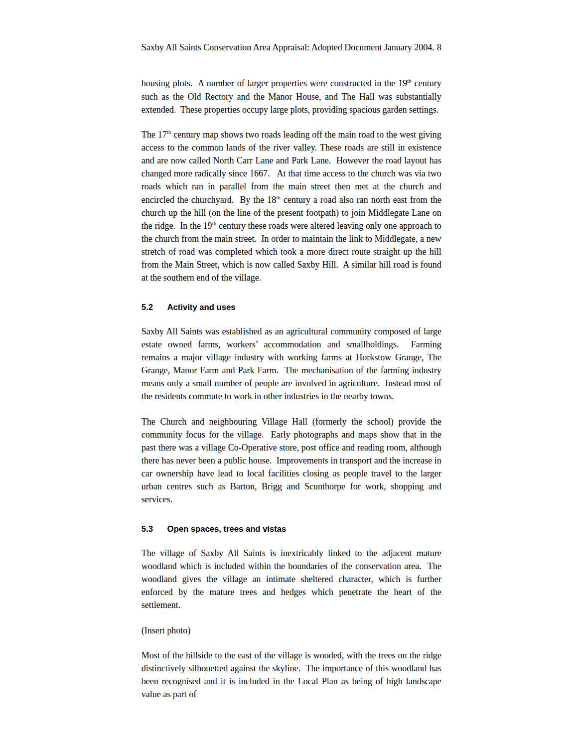Saxby All Saints Conservation Area Appraisal: Adopted Document January 2004. 8
housing plots. A number of larger properties were constructed in the 19th century such as the Old Rectory and the Manor House, and The Hall was substantially extended. These properties occupy large plots, providing spacious garden settings.
The 17th century map shows two roads leading off the main road to the west giving access to the common lands of the river valley. These roads are still in existence and are now called North Carr Lane and Park Lane. However the road layout has changed more radically since 1667. At that time access to the church was via two roads which ran in parallel from the main street then met at the church and encircled the churchyard. By the 18th century a road also ran north east from the church up the hill (on the line of the present footpath) to join Middlegate Lane on the ridge. In the 19th century these roads were altered leaving only one approach to the church from the main street. In order to maintain the link to Middlegate, a new stretch of road was completed which took a more direct route straight up the hill from the Main Street, which is now called Saxby Hill. A similar hill road is found at the southern end of the village.
5.2 Activity and uses
Saxby All Saints was established as an agricultural community composed of large estate owned farms, workers’ accommodation and smallholdings. Farming remains a major village industry with working farms at Horkstow Grange, The Grange, Manor Farm and Park Farm. The mechanisation of the farming industry means only a small number of people are involved in agriculture. Instead most of the residents commute to work in other industries in the nearby towns.
The Church and neighbouring Village Hall (formerly the school) provide the community focus for the village. Early photographs and maps show that in the past there was a village Co-Operative store, post office and reading room, although there has never been a public house. Improvements in transport and the increase in car ownership have lead to local facilities closing as people travel to the larger urban centres such as Barton, Brigg and Scunthorpe for work, shopping and services.
5.3 Open spaces, trees and vistas
The village of Saxby All Saints is inextricably linked to the adjacent mature woodland which is included within the boundaries of the conservation area. The woodland gives the village an intimate sheltered character, which is further enforced by the mature trees and hedges which penetrate the heart of the settlement.
(Insert photo)
Most of the hillside to the east of the village is wooded, with the trees on the ridge distinctively silhouetted against the skyline. The importance of this woodland has been recognised and it is included in the Local Plan as being of high landscape value as part of